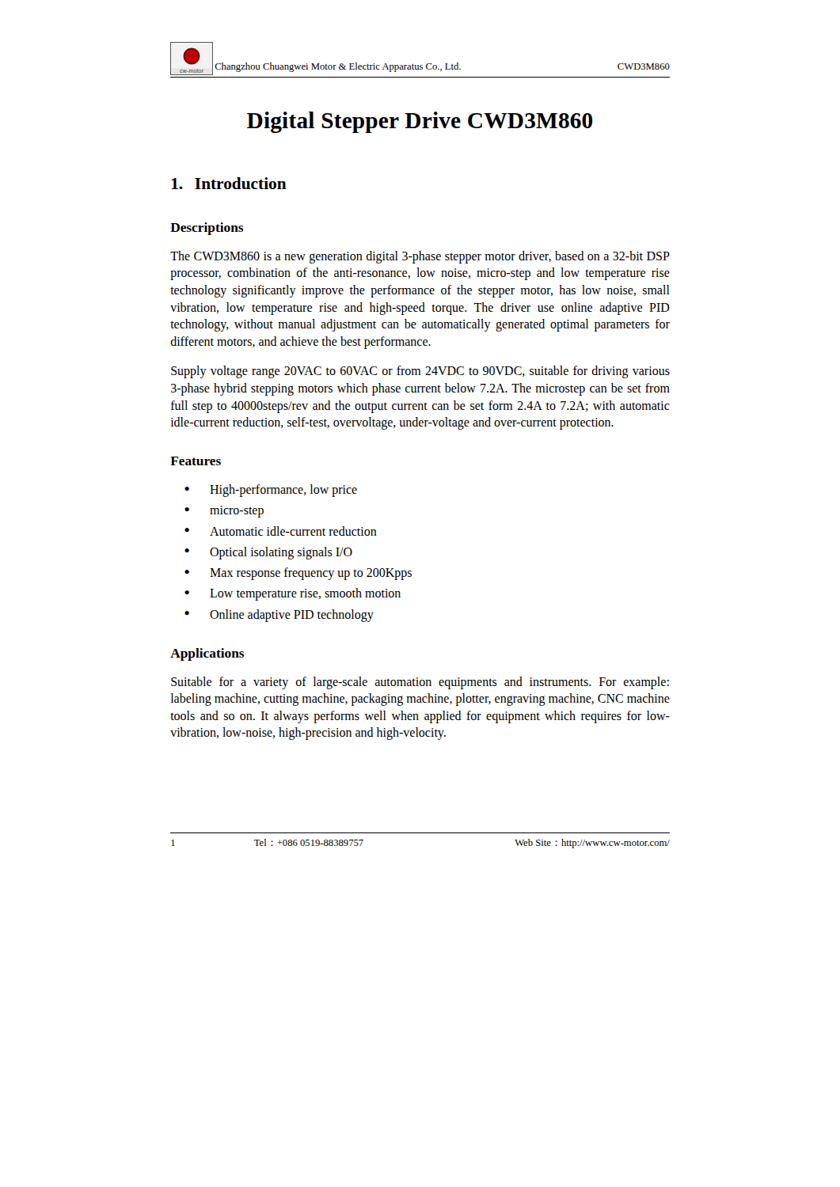cw-motor
Changzhou Chuangwei Motor & Electric Apparatus Co., Ltd.
CWD3M860
Digital Stepper Drive CWD3M860
1. Introduction
Descriptions
The CWD3M860 is a new generation digital 3-phase stepper motor driver, based on a 32-bit DSP processor, combination of the anti-resonance, low noise, micro-step and low temperature rise technology significantly improve the performance of the stepper motor, has low noise, small vibration, low temperature rise and high-speed torque. The driver use online adaptive PID technology, without manual adjustment can be automatically generated optimal parameters for different motors, and achieve the best performance.
Supply voltage range 20VAC to 60VAC or from 24VDC to 90VDC, suitable for driving various 3-phase hybrid stepping motors which phase current below 7.2A. The microstep can be set from full step to 40000steps/rev and the output current can be set form 2.4A to 7.2A; with automatic idle-current reduction, self-test, overvoltage, under-voltage and over-current protection.
Features
High-performance, low price
micro-step
Automatic idle-current reduction
Optical isolating signals I/O
Max response frequency up to 200Kpps
Low temperature rise, smooth motion
Online adaptive PID technology
Applications
Suitable for a variety of large-scale automation equipments and instruments. For example: labeling machine, cutting machine, packaging machine, plotter, engraving machine, CNC machine tools and so on. It always performs well when applied for equipment which requires for low-vibration, low-noise, high-precision and high-velocity.
1
Tel：+086 0519-88389757
Web Site：http://www.cw-motor.com/